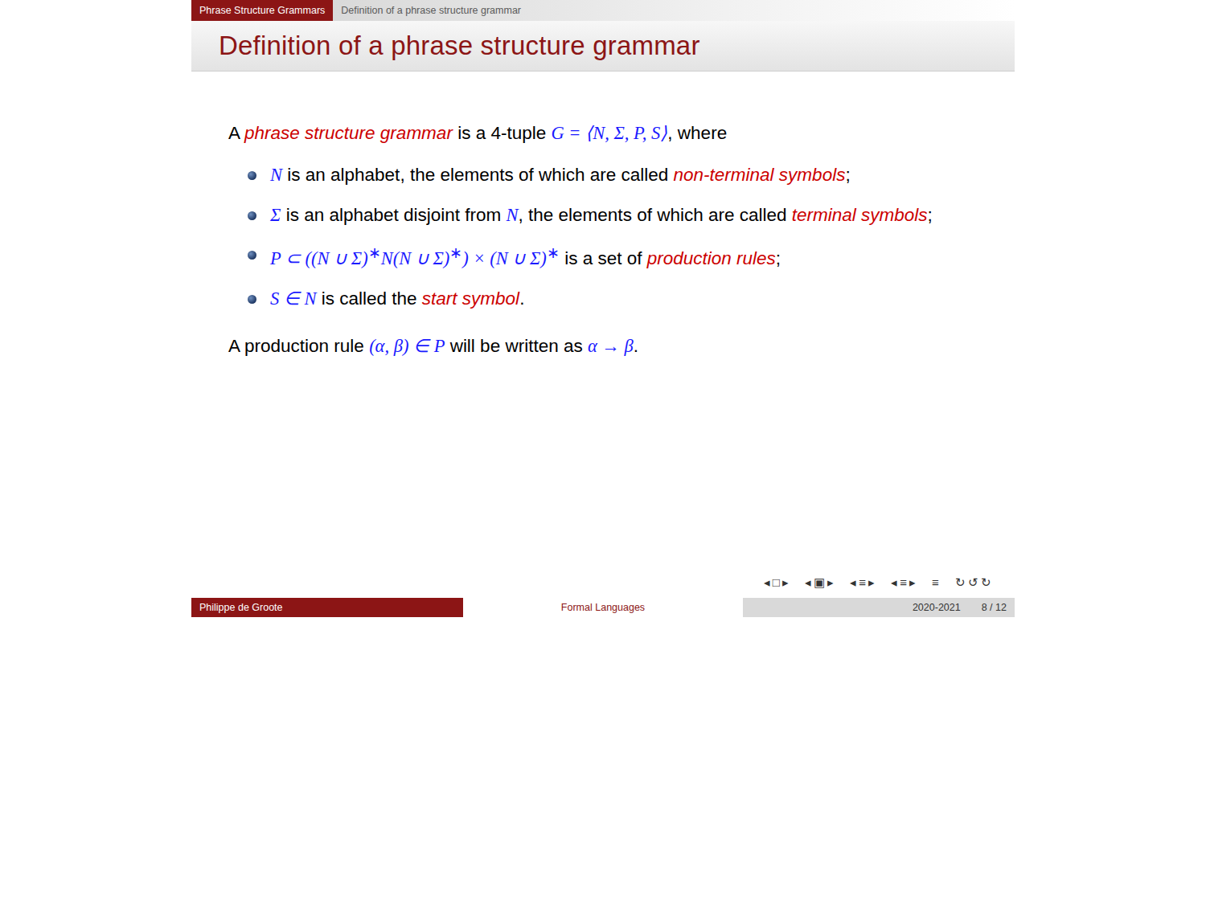Phrase Structure Grammars
Definition of a phrase structure grammar
Definition of a phrase structure grammar
A phrase structure grammar is a 4-tuple G = ⟨N, Σ, P, S⟩, where
N is an alphabet, the elements of which are called non-terminal symbols;
Σ is an alphabet disjoint from N, the elements of which are called terminal symbols;
P ⊂ ((N ∪ Σ)∗N(N ∪ Σ)∗) × (N ∪ Σ)∗ is a set of production rules;
S ∈ N is called the start symbol.
A production rule (α, β) ∈ P will be written as α → β.
◂□▸ ◂▣▸ ◂≡▸ ◂≡▸ ≡ ↻↺↻
Philippe de Groote
Formal Languages
2020-20218 / 12